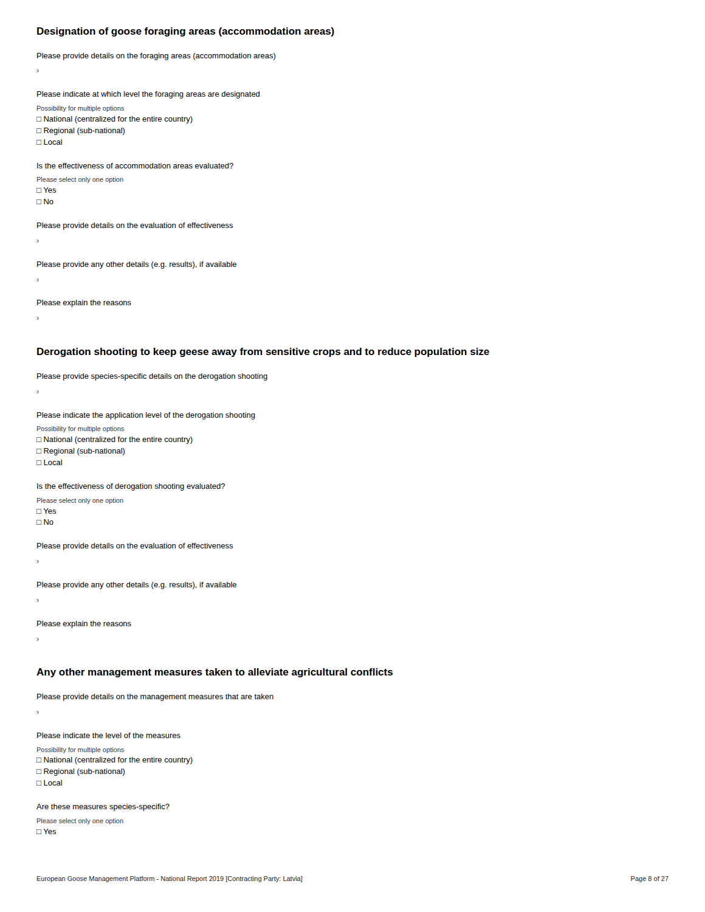Designation of goose foraging areas (accommodation areas)
Please provide details on the foraging areas (accommodation areas)
›
Please indicate at which level the foraging areas are designated
Possibility for multiple options
□ National (centralized for the entire country)
□ Regional (sub-national)
□ Local
Is the effectiveness of accommodation areas evaluated?
Please select only one option
□ Yes
□ No
Please provide details on the evaluation of effectiveness
›
Please provide any other details (e.g. results), if available
›
Please explain the reasons
›
Derogation shooting to keep geese away from sensitive crops and to reduce population size
Please provide species-specific details on the derogation shooting
›
Please indicate the application level of the derogation shooting
Possibility for multiple options
□ National (centralized for the entire country)
□ Regional (sub-national)
□ Local
Is the effectiveness of derogation shooting evaluated?
Please select only one option
□ Yes
□ No
Please provide details on the evaluation of effectiveness
›
Please provide any other details (e.g. results), if available
›
Please explain the reasons
›
Any other management measures taken to alleviate agricultural conflicts
Please provide details on the management measures that are taken
›
Please indicate the level of the measures
Possibility for multiple options
□ National (centralized for the entire country)
□ Regional (sub-national)
□ Local
Are these measures species-specific?
Please select only one option
□ Yes
European Goose Management Platform - National Report 2019 [Contracting Party: Latvia] Page 8 of 27